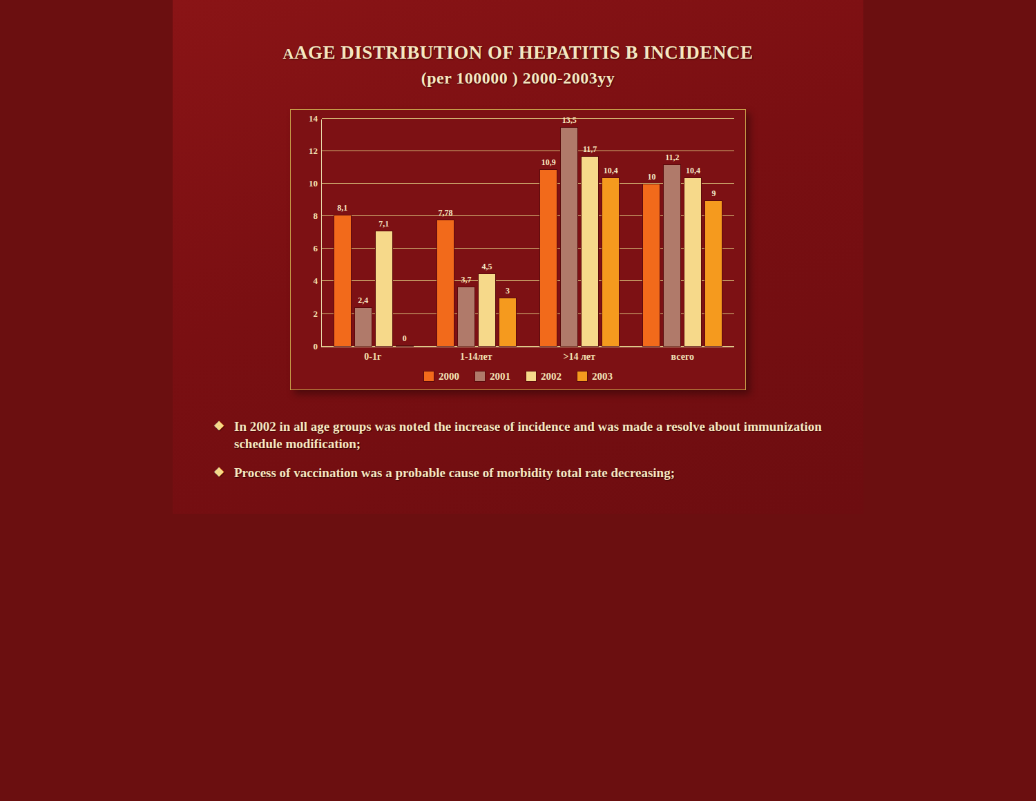AAGE DISTRIBUTION OF HEPATITIS B INCIDENCE (per 100000 ) 2000-2003yy
0
2
4
6
8
10
12
14
8,1
2,4
7,1
0
7,78
3,7
4,5
3
10,9
13,5
11,7
10,4
10
11,2
10,4
9
0-1г
1-14лет
>14 лет
всего
2000
2001
2002
2003
In 2002 in all age groups was noted the increase of incidence and was made a resolve about immunization schedule modification;
Process of vaccination was a probable cause of morbidity total rate decreasing;